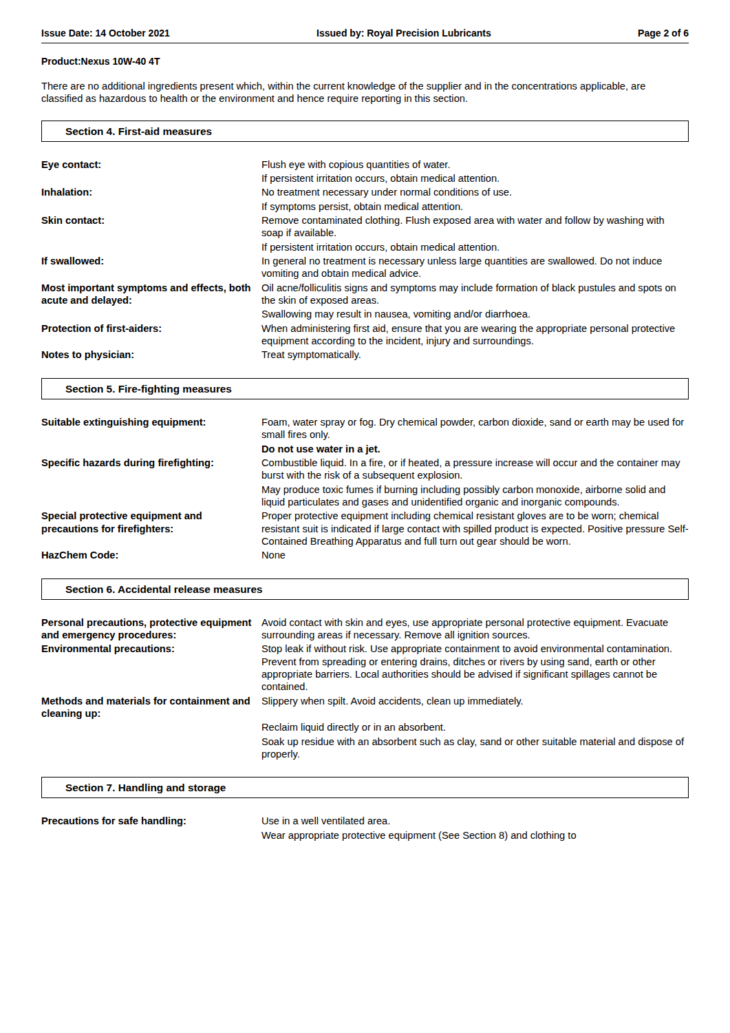Issue Date: 14 October 2021
Issued by: Royal Precision Lubricants
Page 2 of 6
Product:Nexus 10W-40 4T
There are no additional ingredients present which, within the current knowledge of the supplier and in the concentrations applicable, are classified as hazardous to health or the environment and hence require reporting in this section.
Section 4. First-aid measures
| Eye contact: | Flush eye with copious quantities of water. |
| | If persistent irritation occurs, obtain medical attention. |
| Inhalation: | No treatment necessary under normal conditions of use. |
| | If symptoms persist, obtain medical attention. |
| Skin contact: | Remove contaminated clothing. Flush exposed area with water and follow by washing with soap if available. |
| | If persistent irritation occurs, obtain medical attention. |
| If swallowed: | In general no treatment is necessary unless large quantities are swallowed. Do not induce vomiting and obtain medical advice. |
| Most important symptoms and effects, both acute and delayed: | Oil acne/folliculitis signs and symptoms may include formation of black pustules and spots on the skin of exposed areas. |
| | Swallowing may result in nausea, vomiting and/or diarrhoea. |
| Protection of first-aiders: | When administering first aid, ensure that you are wearing the appropriate personal protective equipment according to the incident, injury and surroundings. |
| Notes to physician: | Treat symptomatically. |
Section 5. Fire-fighting measures
| Suitable extinguishing equipment: | Foam, water spray or fog. Dry chemical powder, carbon dioxide, sand or earth may be used for small fires only. |
| | Do not use water in a jet. |
| Specific hazards during firefighting: | Combustible liquid. In a fire, or if heated, a pressure increase will occur and the container may burst with the risk of a subsequent explosion. |
| | May produce toxic fumes if burning including possibly carbon monoxide, airborne solid and liquid particulates and gases and unidentified organic and inorganic compounds. |
| Special protective equipment and precautions for firefighters: | Proper protective equipment including chemical resistant gloves are to be worn; chemical resistant suit is indicated if large contact with spilled product is expected. Positive pressure Self-Contained Breathing Apparatus and full turn out gear should be worn. |
| HazChem Code: | None |
Section 6. Accidental release measures
| Personal precautions, protective equipment and emergency procedures: | Avoid contact with skin and eyes, use appropriate personal protective equipment. Evacuate surrounding areas if necessary. Remove all ignition sources. |
| Environmental precautions: | Stop leak if without risk. Use appropriate containment to avoid environmental contamination. Prevent from spreading or entering drains, ditches or rivers by using sand, earth or other appropriate barriers. Local authorities should be advised if significant spillages cannot be contained. |
| Methods and materials for containment and cleaning up: | Slippery when spilt. Avoid accidents, clean up immediately. |
| | Reclaim liquid directly or in an absorbent. |
| | Soak up residue with an absorbent such as clay, sand or other suitable material and dispose of properly. |
Section 7. Handling and storage
| Precautions for safe handling: | Use in a well ventilated area. |
| | Wear appropriate protective equipment (See Section 8) and clothing to |